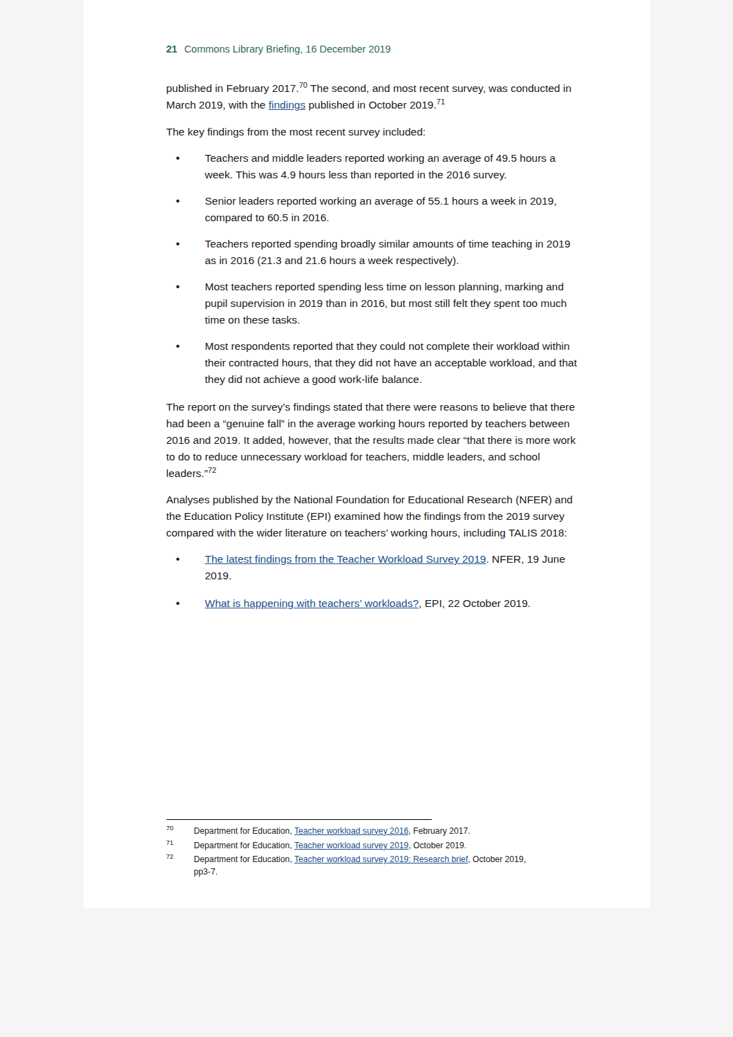21 Commons Library Briefing, 16 December 2019
published in February 2017.70 The second, and most recent survey, was conducted in March 2019, with the findings published in October 2019.71
The key findings from the most recent survey included:
Teachers and middle leaders reported working an average of 49.5 hours a week. This was 4.9 hours less than reported in the 2016 survey.
Senior leaders reported working an average of 55.1 hours a week in 2019, compared to 60.5 in 2016.
Teachers reported spending broadly similar amounts of time teaching in 2019 as in 2016 (21.3 and 21.6 hours a week respectively).
Most teachers reported spending less time on lesson planning, marking and pupil supervision in 2019 than in 2016, but most still felt they spent too much time on these tasks.
Most respondents reported that they could not complete their workload within their contracted hours, that they did not have an acceptable workload, and that they did not achieve a good work-life balance.
The report on the survey’s findings stated that there were reasons to believe that there had been a “genuine fall” in the average working hours reported by teachers between 2016 and 2019. It added, however, that the results made clear “that there is more work to do to reduce unnecessary workload for teachers, middle leaders, and school leaders.”72
Analyses published by the National Foundation for Educational Research (NFER) and the Education Policy Institute (EPI) examined how the findings from the 2019 survey compared with the wider literature on teachers’ working hours, including TALIS 2018:
The latest findings from the Teacher Workload Survey 2019. NFER, 19 June 2019.
What is happening with teachers’ workloads?, EPI, 22 October 2019.
70 Department for Education, Teacher workload survey 2016, February 2017.
71 Department for Education, Teacher workload survey 2019, October 2019.
72 Department for Education, Teacher workload survey 2019: Research brief, October 2019, pp3-7.